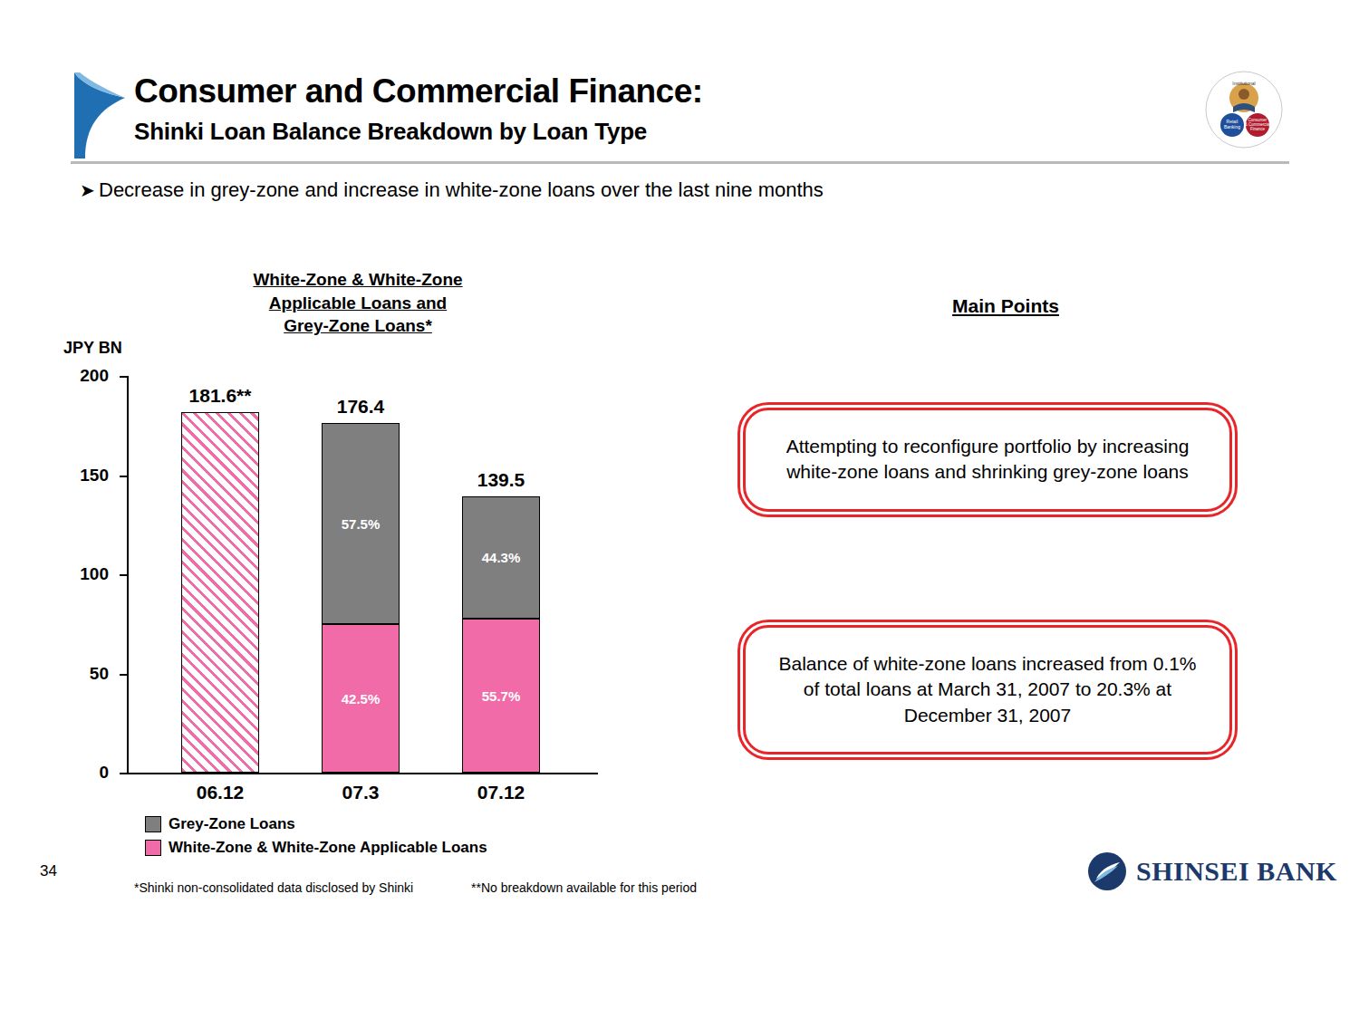Consumer and Commercial Finance:
Shinki Loan Balance Breakdown by Loan Type
Retail Banking Consumer & Commercial Finance Institutional
➤Decrease in grey-zone and increase in white-zone loans over the last nine months
White-Zone & White-Zone
Applicable Loans and
Grey-Zone Loans*
JPY BN
0
50
100
150
200
181.6**
176.4
57.5%
42.5%
139.5
44.3%
55.7%
06.12
07.3
07.12
Grey-Zone Loans
White-Zone & White-Zone Applicable Loans
Main Points
Attempting to reconfigure portfolio by increasing white-zone loans and shrinking grey-zone loans
Balance of white-zone loans increased from 0.1% of total loans at March 31, 2007 to 20.3% at December 31, 2007
34
*Shinki non-consolidated data disclosed by Shinki
**No breakdown available for this period
SHINSEI BANK